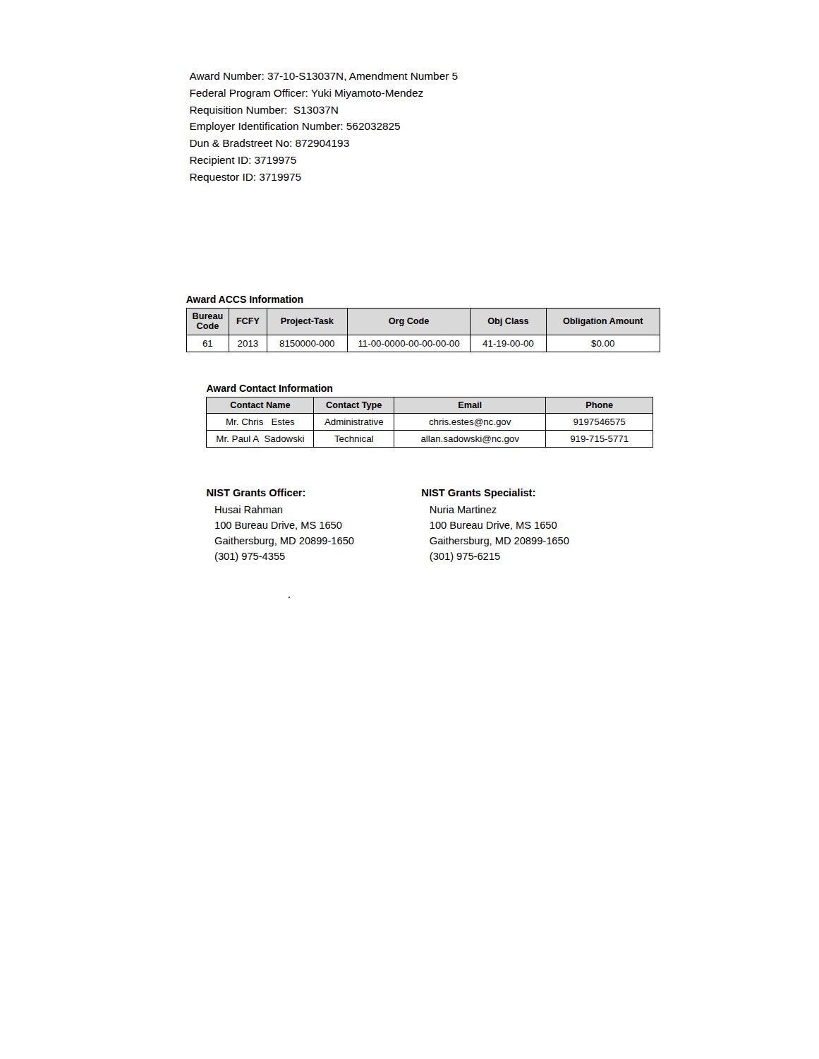Award Number: 37-10-S13037N, Amendment Number 5
Federal Program Officer: Yuki Miyamoto-Mendez
Requisition Number: S13037N
Employer Identification Number: 562032825
Dun & Bradstreet No: 872904193
Recipient ID: 3719975
Requestor ID: 3719975
Award ACCS Information
| Bureau Code | FCFY | Project-Task | Org Code | Obj Class | Obligation Amount |
| --- | --- | --- | --- | --- | --- |
| 61 | 2013 | 8150000-000 | 11-00-0000-00-00-00-00 | 41-19-00-00 | $0.00 |
Award Contact Information
| Contact Name | Contact Type | Email | Phone |
| --- | --- | --- | --- |
| Mr. Chris Estes | Administrative | chris.estes@nc.gov | 9197546575 |
| Mr. Paul A Sadowski | Technical | allan.sadowski@nc.gov | 919-715-5771 |
NIST Grants Officer:
Husai Rahman
100 Bureau Drive, MS 1650
Gaithersburg, MD 20899-1650
(301) 975-4355
NIST Grants Specialist:
Nuria Martinez
100 Bureau Drive, MS 1650
Gaithersburg, MD 20899-1650
(301) 975-6215
.